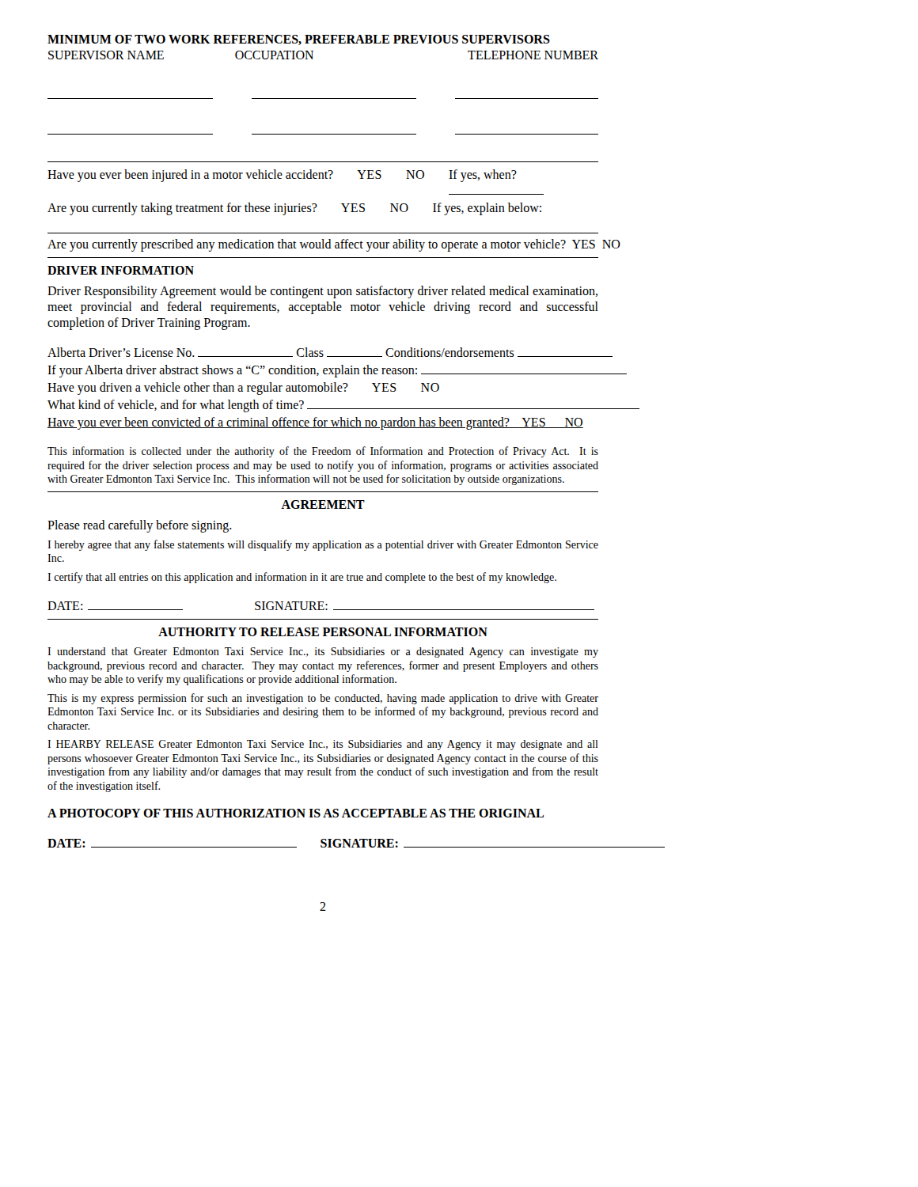Minimum of two work references, preferable previous supervisors
SUPERVISOR NAME OCCUPATION TELEPHONE NUMBER
Have you ever been injured in a motor vehicle accident? YESNO If yes, when?
Are you currently taking treatment for these injuries? YESNO If yes, explain below:
Are you currently prescribed any medication that would affect your ability to operate a motor vehicle? YES NO
Driver Information
Driver Responsibility Agreement would be contingent upon satisfactory driver related medical examination, meet provincial and federal requirements, acceptable motor vehicle driving record and successful completion of Driver Training Program.
Alberta Driver’s License No. Class Conditions/endorsements
If your Alberta driver abstract shows a “C” condition, explain the reason:
Have you driven a vehicle other than a regular automobile? YESNO
What kind of vehicle, and for what length of time?
Have you ever been convicted of a criminal offence for which no pardon has been granted? YES NO
This information is collected under the authority of the Freedom of Information and Protection of Privacy Act. It is required for the driver selection process and may be used to notify you of information, programs or activities associated with Greater Edmonton Taxi Service Inc. This information will not be used for solicitation by outside organizations.
Agreement
Please read carefully before signing.
I hereby agree that any false statements will disqualify my application as a potential driver with Greater Edmonton Service Inc.
I certify that all entries on this application and information in it are true and complete to the best of my knowledge.
DATE: SIGNATURE:
Authority to Release Personal Information
I understand that Greater Edmonton Taxi Service Inc., its Subsidiaries or a designated Agency can investigate my background, previous record and character. They may contact my references, former and present Employers and others who may be able to verify my qualifications or provide additional information.
This is my express permission for such an investigation to be conducted, having made application to drive with Greater Edmonton Taxi Service Inc. or its Subsidiaries and desiring them to be informed of my background, previous record and character.
I HEARBY RELEASE Greater Edmonton Taxi Service Inc., its Subsidiaries and any Agency it may designate and all persons whosoever Greater Edmonton Taxi Service Inc., its Subsidiaries or designated Agency contact in the course of this investigation from any liability and/or damages that may result from the conduct of such investigation and from the result of the investigation itself.
A PHOTOCOPY OF THIS AUTHORIZATION IS AS ACCEPTABLE AS THE ORIGINAL
DATE: SIGNATURE:
2